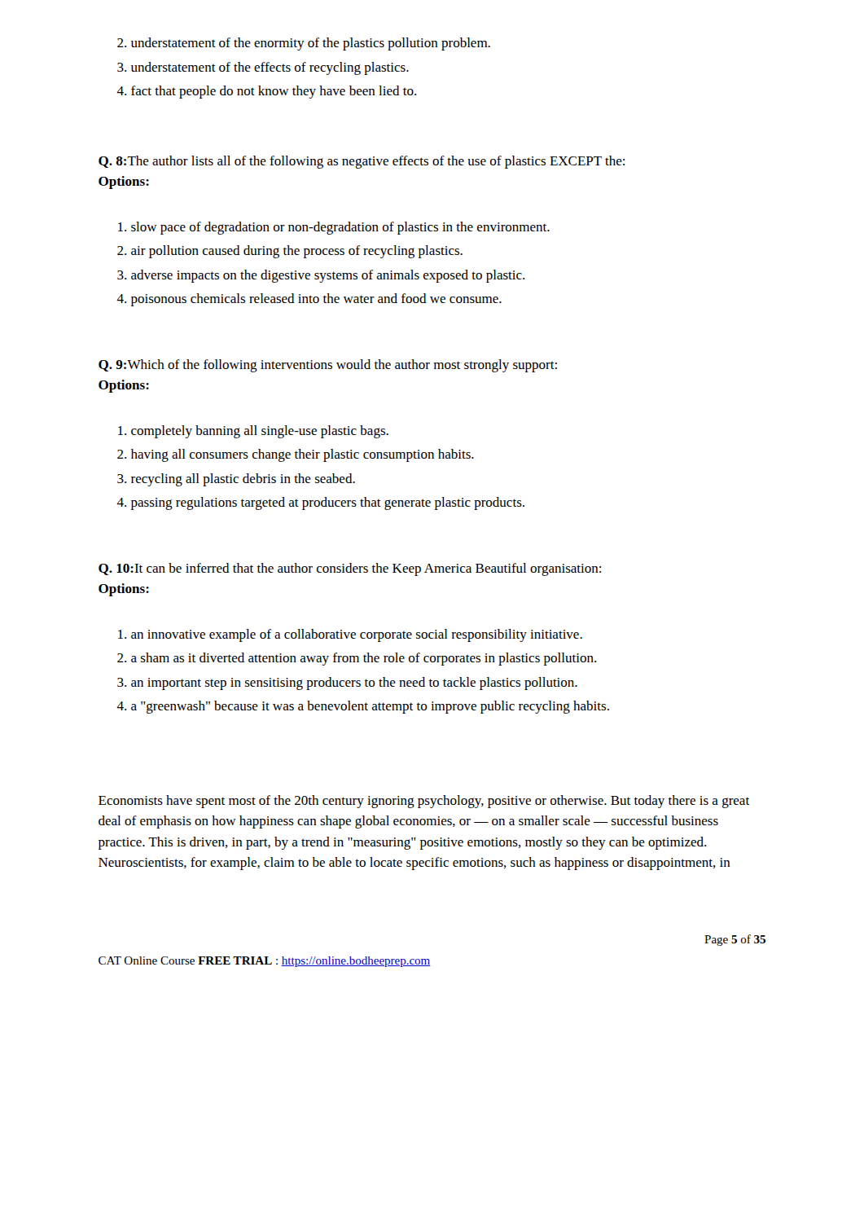understatement of the enormity of the plastics pollution problem.
understatement of the effects of recycling plastics.
fact that people do not know they have been lied to.
Q. 8: The author lists all of the following as negative effects of the use of plastics EXCEPT the:
Options:
slow pace of degradation or non-degradation of plastics in the environment.
air pollution caused during the process of recycling plastics.
adverse impacts on the digestive systems of animals exposed to plastic.
poisonous chemicals released into the water and food we consume.
Q. 9: Which of the following interventions would the author most strongly support:
Options:
completely banning all single-use plastic bags.
having all consumers change their plastic consumption habits.
recycling all plastic debris in the seabed.
passing regulations targeted at producers that generate plastic products.
Q. 10: It can be inferred that the author considers the Keep America Beautiful organisation:
Options:
an innovative example of a collaborative corporate social responsibility initiative.
a sham as it diverted attention away from the role of corporates in plastics pollution.
an important step in sensitising producers to the need to tackle plastics pollution.
a "greenwash" because it was a benevolent attempt to improve public recycling habits.
Economists have spent most of the 20th century ignoring psychology, positive or otherwise. But today there is a great deal of emphasis on how happiness can shape global economies, or — on a smaller scale — successful business practice. This is driven, in part, by a trend in "measuring" positive emotions, mostly so they can be optimized. Neuroscientists, for example, claim to be able to locate specific emotions, such as happiness or disappointment, in
Page 5 of 35
CAT Online Course FREE TRIAL : https://online.bodheeprep.com